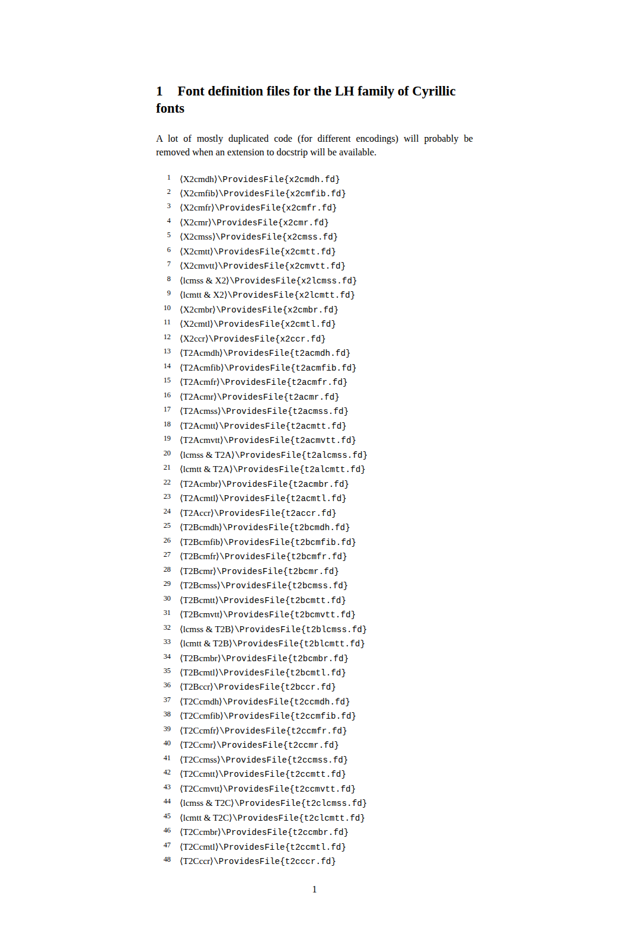1 Font definition files for the LH family of Cyrillic fonts
A lot of mostly duplicated code (for different encodings) will probably be removed when an extension to docstrip will be available.
⟨X2cmdh⟩\ProvidesFile{x2cmdh.fd}
⟨X2cmfib⟩\ProvidesFile{x2cmfib.fd}
⟨X2cmfr⟩\ProvidesFile{x2cmfr.fd}
⟨X2cmr⟩\ProvidesFile{x2cmr.fd}
⟨X2cmss⟩\ProvidesFile{x2cmss.fd}
⟨X2cmtt⟩\ProvidesFile{x2cmtt.fd}
⟨X2cmvtt⟩\ProvidesFile{x2cmvtt.fd}
⟨lcmss & X2⟩\ProvidesFile{x2lcmss.fd}
⟨lcmtt & X2⟩\ProvidesFile{x2lcmtt.fd}
⟨X2cmbr⟩\ProvidesFile{x2cmbr.fd}
⟨X2cmtl⟩\ProvidesFile{x2cmtl.fd}
⟨X2ccr⟩\ProvidesFile{x2ccr.fd}
⟨T2Acmdh⟩\ProvidesFile{t2acmdh.fd}
⟨T2Acmfib⟩\ProvidesFile{t2acmfib.fd}
⟨T2Acmfr⟩\ProvidesFile{t2acmfr.fd}
⟨T2Acmr⟩\ProvidesFile{t2acmr.fd}
⟨T2Acmss⟩\ProvidesFile{t2acmss.fd}
⟨T2Acmtt⟩\ProvidesFile{t2acmtt.fd}
⟨T2Acmvtt⟩\ProvidesFile{t2acmvtt.fd}
⟨lcmss & T2A⟩\ProvidesFile{t2alcmss.fd}
⟨lcmtt & T2A⟩\ProvidesFile{t2alcmtt.fd}
⟨T2Acmbr⟩\ProvidesFile{t2acmbr.fd}
⟨T2Acmtl⟩\ProvidesFile{t2acmtl.fd}
⟨T2Accr⟩\ProvidesFile{t2accr.fd}
⟨T2Bcmdh⟩\ProvidesFile{t2bcmdh.fd}
⟨T2Bcmfib⟩\ProvidesFile{t2bcmfib.fd}
⟨T2Bcmfr⟩\ProvidesFile{t2bcmfr.fd}
⟨T2Bcmr⟩\ProvidesFile{t2bcmr.fd}
⟨T2Bcmss⟩\ProvidesFile{t2bcmss.fd}
⟨T2Bcmtt⟩\ProvidesFile{t2bcmtt.fd}
⟨T2Bcmvtt⟩\ProvidesFile{t2bcmvtt.fd}
⟨lcmss & T2B⟩\ProvidesFile{t2blcmss.fd}
⟨lcmtt & T2B⟩\ProvidesFile{t2blcmtt.fd}
⟨T2Bcmbr⟩\ProvidesFile{t2bcmbr.fd}
⟨T2Bcmtl⟩\ProvidesFile{t2bcmtl.fd}
⟨T2Bccr⟩\ProvidesFile{t2bccr.fd}
⟨T2Ccmdh⟩\ProvidesFile{t2ccmdh.fd}
⟨T2Ccmfib⟩\ProvidesFile{t2ccmfib.fd}
⟨T2Ccmfr⟩\ProvidesFile{t2ccmfr.fd}
⟨T2Ccmr⟩\ProvidesFile{t2ccmr.fd}
⟨T2Ccmss⟩\ProvidesFile{t2ccmss.fd}
⟨T2Ccmtt⟩\ProvidesFile{t2ccmtt.fd}
⟨T2Ccmvtt⟩\ProvidesFile{t2ccmvtt.fd}
⟨lcmss & T2C⟩\ProvidesFile{t2clcmss.fd}
⟨lcmtt & T2C⟩\ProvidesFile{t2clcmtt.fd}
⟨T2Ccmbr⟩\ProvidesFile{t2ccmbr.fd}
⟨T2Ccmtl⟩\ProvidesFile{t2ccmtl.fd}
⟨T2Cccr⟩\ProvidesFile{t2cccr.fd}
1